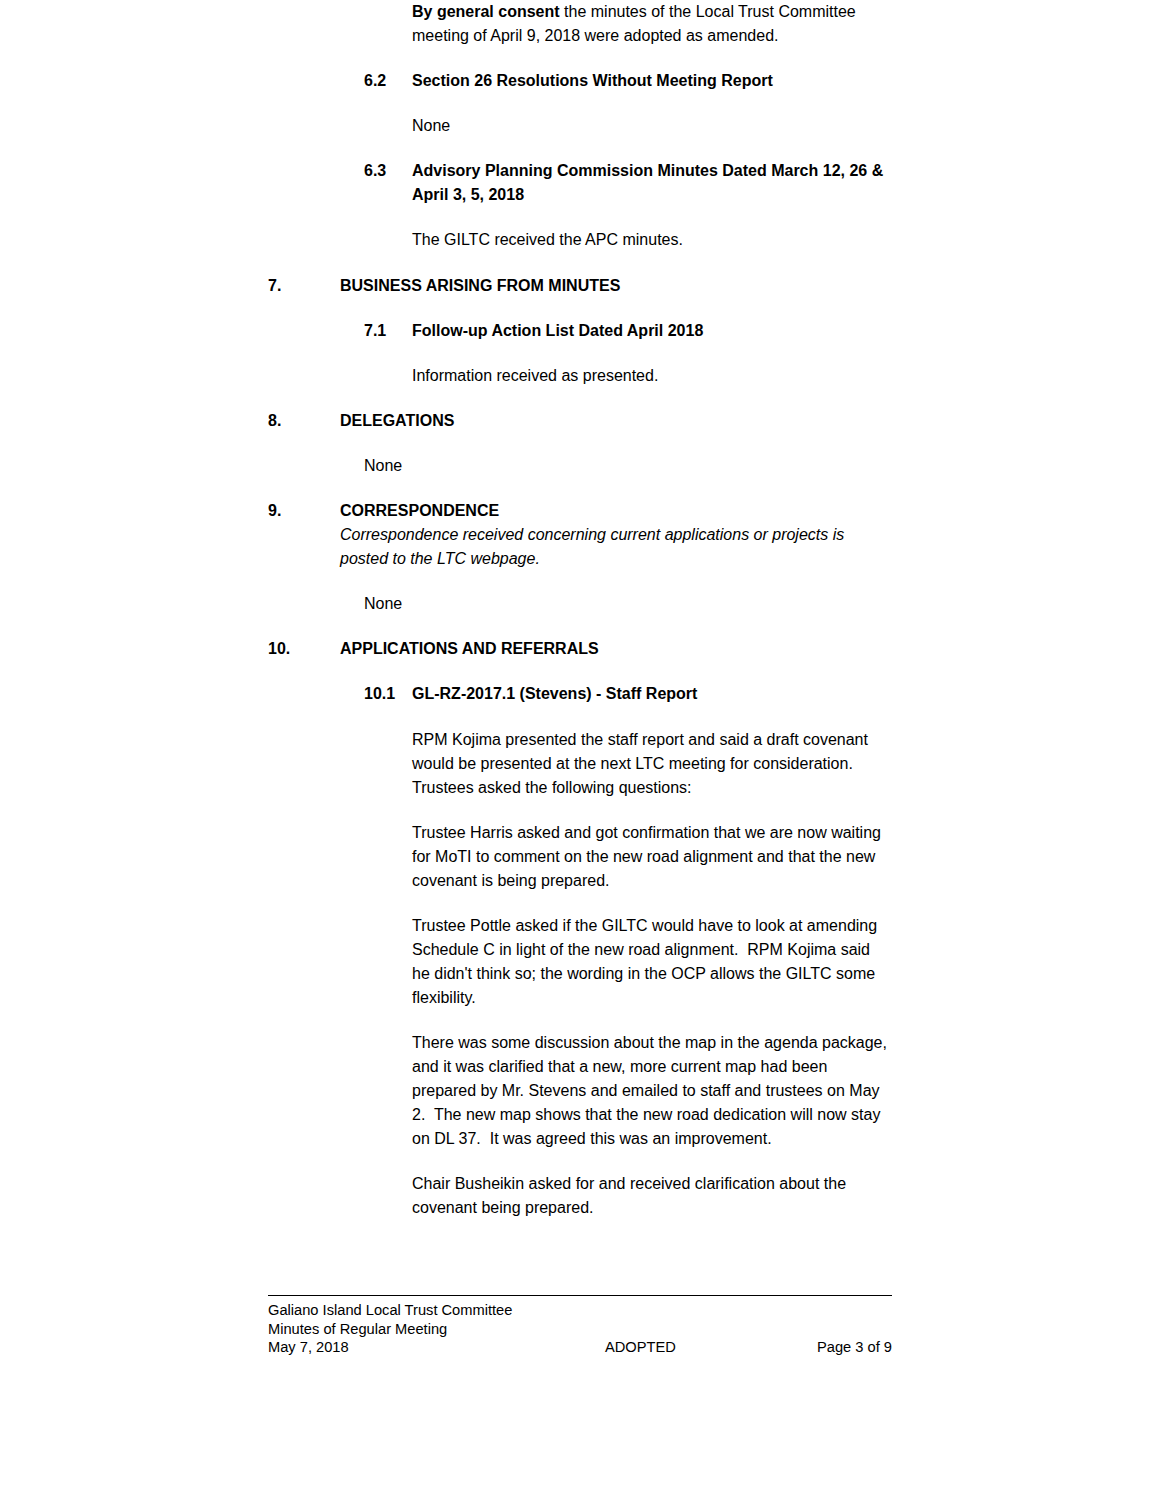By general consent the minutes of the Local Trust Committee meeting of April 9, 2018 were adopted as amended.
6.2
Section 26 Resolutions Without Meeting Report
None
6.3
Advisory Planning Commission Minutes Dated March 12, 26 & April 3, 5, 2018
The GILTC received the APC minutes.
7.
BUSINESS ARISING FROM MINUTES
7.1
Follow-up Action List Dated April 2018
Information received as presented.
8.
DELEGATIONS
None
9.
CORRESPONDENCE
Correspondence received concerning current applications or projects is posted to the LTC webpage.
None
10.
APPLICATIONS AND REFERRALS
10.1
GL-RZ-2017.1 (Stevens) - Staff Report
RPM Kojima presented the staff report and said a draft covenant would be presented at the next LTC meeting for consideration. Trustees asked the following questions:
Trustee Harris asked and got confirmation that we are now waiting for MoTI to comment on the new road alignment and that the new covenant is being prepared.
Trustee Pottle asked if the GILTC would have to look at amending Schedule C in light of the new road alignment. RPM Kojima said he didn't think so; the wording in the OCP allows the GILTC some flexibility.
There was some discussion about the map in the agenda package, and it was clarified that a new, more current map had been prepared by Mr. Stevens and emailed to staff and trustees on May 2. The new map shows that the new road dedication will now stay on DL 37. It was agreed this was an improvement.
Chair Busheikin asked for and received clarification about the covenant being prepared.
Galiano Island Local Trust Committee Minutes of Regular Meeting
May 7, 2018 ADOPTED Page 3 of 9